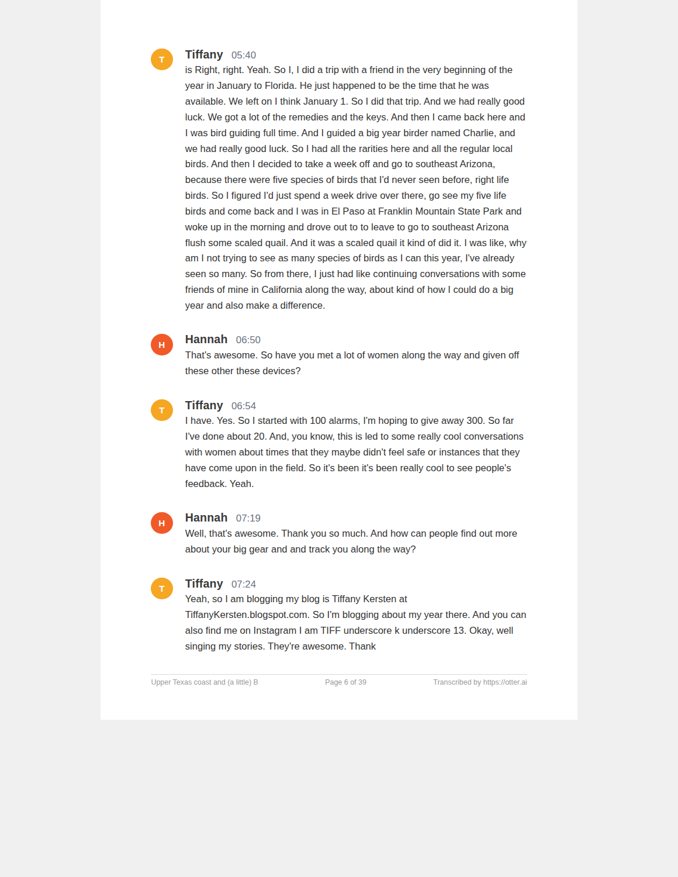T
Tiffany 05:40
is Right, right. Yeah. So I, I did a trip with a friend in the very beginning of the year in January to Florida. He just happened to be the time that he was available. We left on I think January 1. So I did that trip. And we had really good luck. We got a lot of the remedies and the keys. And then I came back here and I was bird guiding full time. And I guided a big year birder named Charlie, and we had really good luck. So I had all the rarities here and all the regular local birds. And then I decided to take a week off and go to southeast Arizona, because there were five species of birds that I'd never seen before, right life birds. So I figured I'd just spend a week drive over there, go see my five life birds and come back and I was in El Paso at Franklin Mountain State Park and woke up in the morning and drove out to to leave to go to southeast Arizona flush some scaled quail. And it was a scaled quail it kind of did it. I was like, why am I not trying to see as many species of birds as I can this year, I've already seen so many. So from there, I just had like continuing conversations with some friends of mine in California along the way, about kind of how I could do a big year and also make a difference.
H
Hannah 06:50
That's awesome. So have you met a lot of women along the way and given off these other these devices?
T
Tiffany 06:54
I have. Yes. So I started with 100 alarms, I'm hoping to give away 300. So far I've done about 20. And, you know, this is led to some really cool conversations with women about times that they maybe didn't feel safe or instances that they have come upon in the field. So it's been it's been really cool to see people's feedback. Yeah.
H
Hannah 07:19
Well, that's awesome. Thank you so much. And how can people find out more about your big gear and and track you along the way?
T
Tiffany 07:24
Yeah, so I am blogging my blog is Tiffany Kersten at TiffanyKersten.blogspot.com. So I'm blogging about my year there. And you can also find me on Instagram I am TIFF underscore k underscore 13. Okay, well singing my stories. They're awesome. Thank
Upper Texas coast and (a little) B Page 6 of 39 Transcribed by https://otter.ai